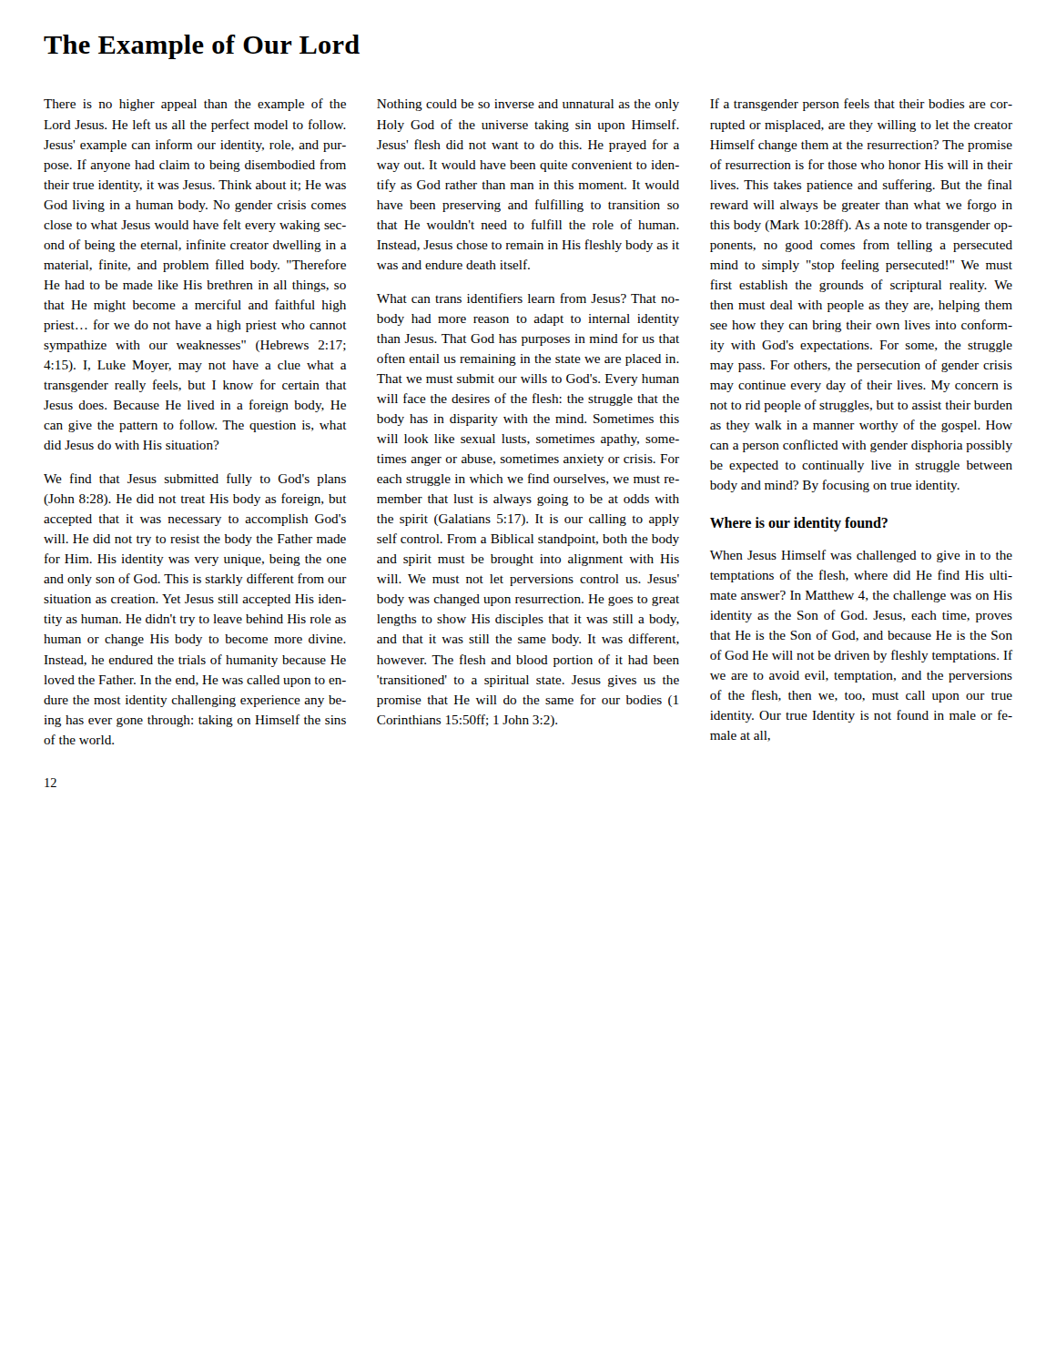The Example of Our Lord
There is no higher appeal than the example of the Lord Jesus. He left us all the perfect model to follow. Jesus' example can inform our identity, role, and purpose. If anyone had claim to being disembodied from their true identity, it was Jesus. Think about it; He was God living in a human body. No gender crisis comes close to what Jesus would have felt every waking second of being the eternal, infinite creator dwelling in a material, finite, and problem filled body. "Therefore He had to be made like His brethren in all things, so that He might become a merciful and faithful high priest… for we do not have a high priest who cannot sympathize with our weaknesses" (Hebrews 2:17; 4:15). I, Luke Moyer, may not have a clue what a transgender really feels, but I know for certain that Jesus does. Because He lived in a foreign body, He can give the pattern to follow. The question is, what did Jesus do with His situation?
We find that Jesus submitted fully to God's plans (John 8:28). He did not treat His body as foreign, but accepted that it was necessary to accomplish God's will. He did not try to resist the body the Father made for Him. His identity was very unique, being the one and only son of God. This is starkly different from our situation as creation. Yet Jesus still accepted His identity as human. He didn't try to leave behind His role as human or change His body to become more divine. Instead, he endured the trials of humanity because He loved the Father. In the end, He was called upon to endure the most identity challenging experience any being has ever gone through: taking on Himself the sins of the world.
Nothing could be so inverse and unnatural as the only Holy God of the universe taking sin upon Himself. Jesus' flesh did not want to do this. He prayed for a way out. It would have been quite convenient to identify as God rather than man in this moment. It would have been preserving and fulfilling to transition so that He wouldn't need to fulfill the role of human. Instead, Jesus chose to remain in His fleshly body as it was and endure death itself.
What can trans identifiers learn from Jesus? That nobody had more reason to adapt to internal identity than Jesus. That God has purposes in mind for us that often entail us remaining in the state we are placed in. That we must submit our wills to God's. Every human will face the desires of the flesh: the struggle that the body has in disparity with the mind. Sometimes this will look like sexual lusts, sometimes apathy, sometimes anger or abuse, sometimes anxiety or crisis. For each struggle in which we find ourselves, we must remember that lust is always going to be at odds with the spirit (Galatians 5:17). It is our calling to apply self control. From a Biblical standpoint, both the body and spirit must be brought into alignment with His will. We must not let perversions control us. Jesus' body was changed upon resurrection. He goes to great lengths to show His disciples that it was still a body, and that it was still the same body. It was different, however. The flesh and blood portion of it had been 'transitioned' to a spiritual state. Jesus gives us the promise that He will do the same for our bodies (1 Corinthians 15:50ff; 1 John 3:2).
If a transgender person feels that their bodies are corrupted or misplaced, are they willing to let the creator Himself change them at the resurrection? The promise of resurrection is for those who honor His will in their lives. This takes patience and suffering. But the final reward will always be greater than what we forgo in this body (Mark 10:28ff). As a note to transgender opponents, no good comes from telling a persecuted mind to simply "stop feeling persecuted!" We must first establish the grounds of scriptural reality. We then must deal with people as they are, helping them see how they can bring their own lives into conformity with God's expectations. For some, the struggle may pass. For others, the persecution of gender crisis may continue every day of their lives. My concern is not to rid people of struggles, but to assist their burden as they walk in a manner worthy of the gospel. How can a person conflicted with gender disphoria possibly be expected to continually live in struggle between body and mind? By focusing on true identity.
Where is our identity found?
When Jesus Himself was challenged to give in to the temptations of the flesh, where did He find His ultimate answer? In Matthew 4, the challenge was on His identity as the Son of God. Jesus, each time, proves that He is the Son of God, and because He is the Son of God He will not be driven by fleshly temptations. If we are to avoid evil, temptation, and the perversions of the flesh, then we, too, must call upon our true identity. Our true Identity is not found in male or female at all,
12